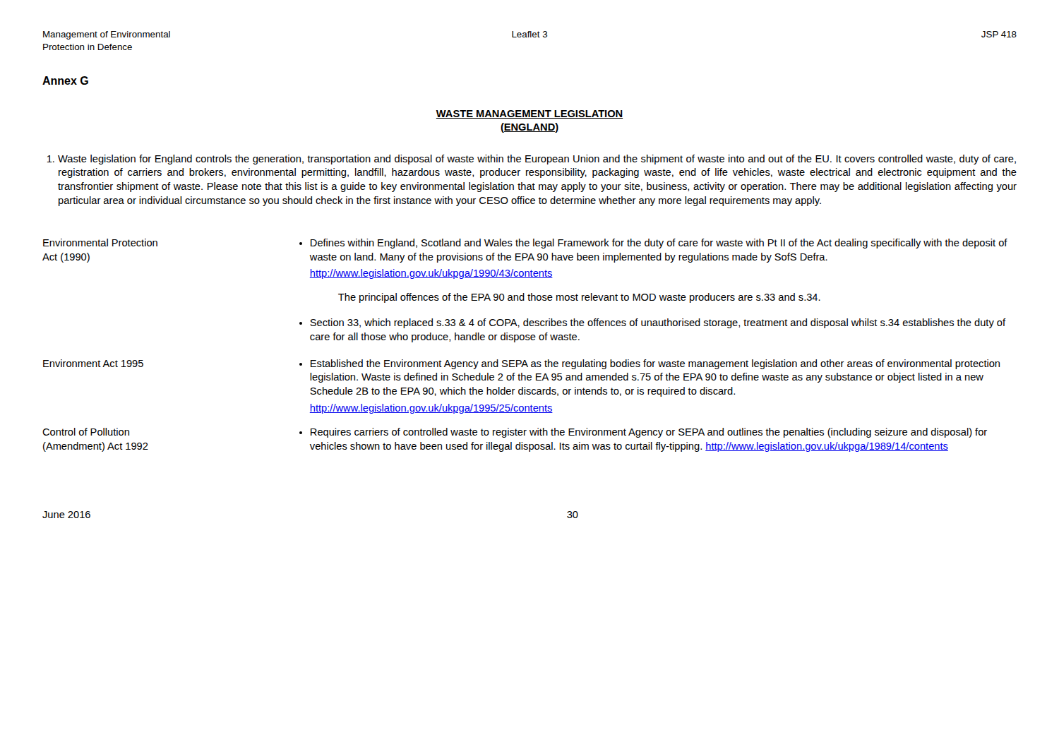Management of Environmental
Protection in Defence
Leaflet 3
JSP 418
Annex G
WASTE MANAGEMENT LEGISLATION
(ENGLAND)
Waste legislation for England controls the generation, transportation and disposal of waste within the European Union and the shipment of waste into and out of the EU. It covers controlled waste, duty of care, registration of carriers and brokers, environmental permitting, landfill, hazardous waste, producer responsibility, packaging waste, end of life vehicles, waste electrical and electronic equipment and the transfrontier shipment of waste. Please note that this list is a guide to key environmental legislation that may apply to your site, business, activity or operation. There may be additional legislation affecting your particular area or individual circumstance so you should check in the first instance with your CESO office to determine whether any more legal requirements may apply.
| Environmental Protection Act (1990) | Defines within England, Scotland and Wales the legal Framework for the duty of care for waste with Pt II of the Act dealing specifically with the deposit of waste on land. Many of the provisions of the EPA 90 have been implemented by regulations made by SofS Defra. http://www.legislation.gov.uk/ukpga/1990/43/contents |
| | The principal offences of the EPA 90 and those most relevant to MOD waste producers are s.33 and s.34. Section 33, which replaced s.33 & 4 of COPA, describes the offences of unauthorised storage, treatment and disposal whilst s.34 establishes the duty of care for all those who produce, handle or dispose of waste. |
| Environment Act 1995 | Established the Environment Agency and SEPA as the regulating bodies for waste management legislation and other areas of environmental protection legislation. Waste is defined in Schedule 2 of the EA 95 and amended s.75 of the EPA 90 to define waste as any substance or object listed in a new Schedule 2B to the EPA 90, which the holder discards, or intends to, or is required to discard. http://www.legislation.gov.uk/ukpga/1995/25/contents |
| Control of Pollution (Amendment) Act 1992 | Requires carriers of controlled waste to register with the Environment Agency or SEPA and outlines the penalties (including seizure and disposal) for vehicles shown to have been used for illegal disposal. Its aim was to curtail fly-tipping. http://www.legislation.gov.uk/ukpga/1989/14/contents |
June 2016
30